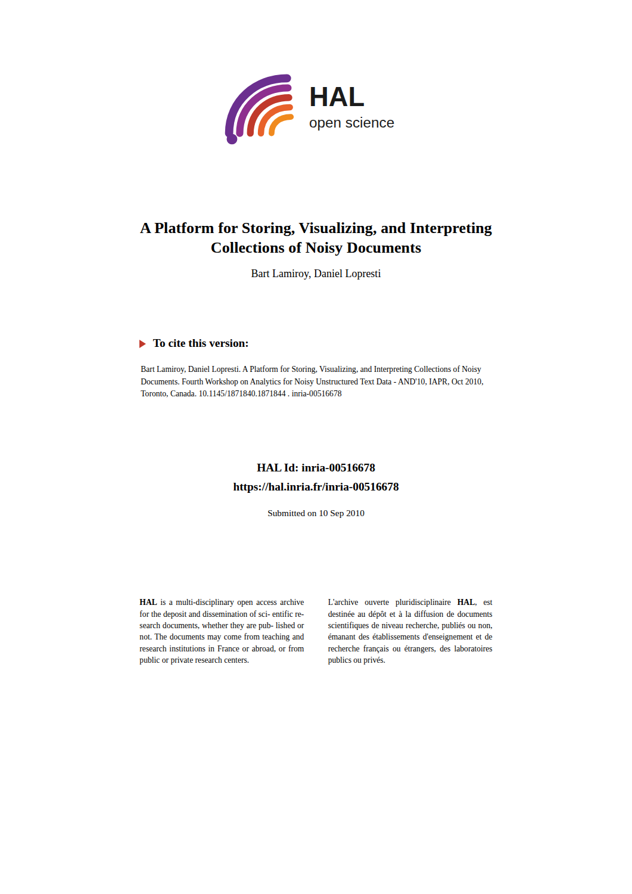HAL open science
A Platform for Storing, Visualizing, and Interpreting
Collections of Noisy Documents
Bart Lamiroy, Daniel Lopresti
To cite this version:
Bart Lamiroy, Daniel Lopresti. A Platform for Storing, Visualizing, and Interpreting Collections of Noisy Documents. Fourth Workshop on Analytics for Noisy Unstructured Text Data - AND'10, IAPR, Oct 2010, Toronto, Canada. 10.1145/1871840.1871844 . inria-00516678
HAL Id: inria-00516678
https://hal.inria.fr/inria-00516678
Submitted on 10 Sep 2010
HAL is a multi-disciplinary open access archive for the deposit and dissemination of sci- entific research documents, whether they are pub- lished or not. The documents may come from teaching and research institutions in France or abroad, or from public or private research centers.
L'archive ouverte pluridisciplinaire HAL, est destinée au dépôt et à la diffusion de documents scientifiques de niveau recherche, publiés ou non, émanant des établissements d'enseignement et de recherche français ou étrangers, des laboratoires publics ou privés.